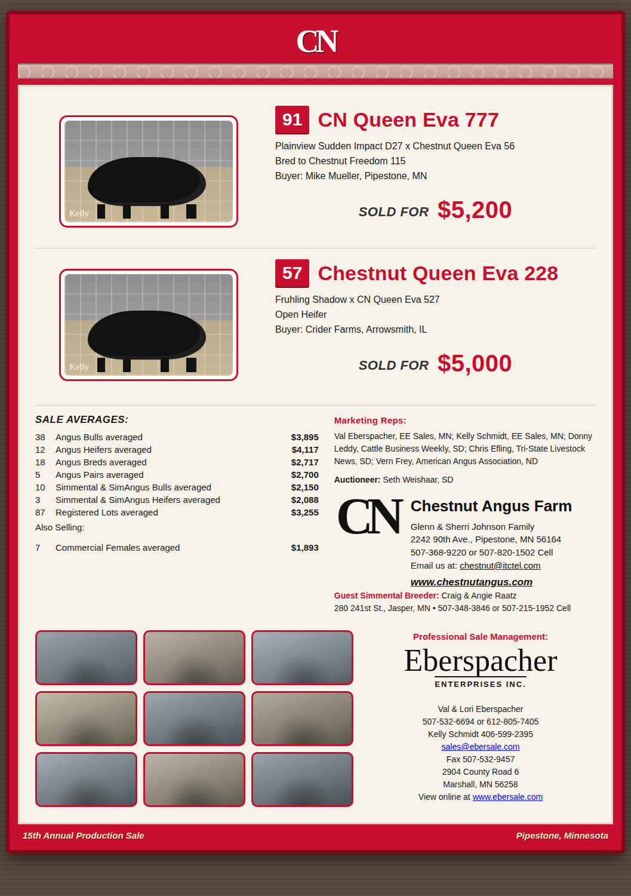CN
Kelly
91
CN Queen Eva 777
Plainview Sudden Impact D27 x Chestnut Queen Eva 56
Bred to Chestnut Freedom 115
Buyer: Mike Mueller, Pipestone, MN
SOLD FOR $5,200
Kelly
57
Chestnut Queen Eva 228
Fruhling Shadow x CN Queen Eva 527
Open Heifer
Buyer: Crider Farms, Arrowsmith, IL
SOLD FOR $5,000
SALE AVERAGES:
| 38 | Angus Bulls averaged | $3,895 |
| 12 | Angus Heifers averaged | $4,117 |
| 18 | Angus Breds averaged | $2,717 |
| 5 | Angus Pairs averaged | $2,700 |
| 10 | Simmental & SimAngus Bulls averaged | $2,150 |
| 3 | Simmental & SimAngus Heifers averaged | $2,088 |
| 87 | Registered Lots averaged | $3,255 |
Also Selling:
| 7 | Commercial Females averaged | $1,893 |
Marketing Reps:
Val Eberspacher, EE Sales, MN; Kelly Schmidt, EE Sales, MN; Donny Leddy, Cattle Business Weekly, SD; Chris Efling, Tri-State Livestock News, SD; Vern Frey, American Angus Association, ND
Auctioneer: Seth Weishaar, SD
CN
Chestnut Angus Farm
Glenn & Sherri Johnson Family
2242 90th Ave., Pipestone, MN 56164
507-368-9220 or 507-820-1502 Cell
Email us at: chestnut@itctel.com
www.chestnutangus.com
Guest Simmental Breeder: Craig & Angie Raatz
280 241st St., Jasper, MN • 507-348-3846 or 507-215-1952 Cell
Professional Sale Management:
Eberspacher
ENTERPRISES INC.
Val & Lori Eberspacher
507-532-6694 or 612-805-7405
Kelly Schmidt 406-599-2395
sales@ebersale.com
Fax 507-532-9457
2904 County Road 6
Marshall, MN 56258
View online at www.ebersale.com
15th Annual Production Sale Pipestone, Minnesota